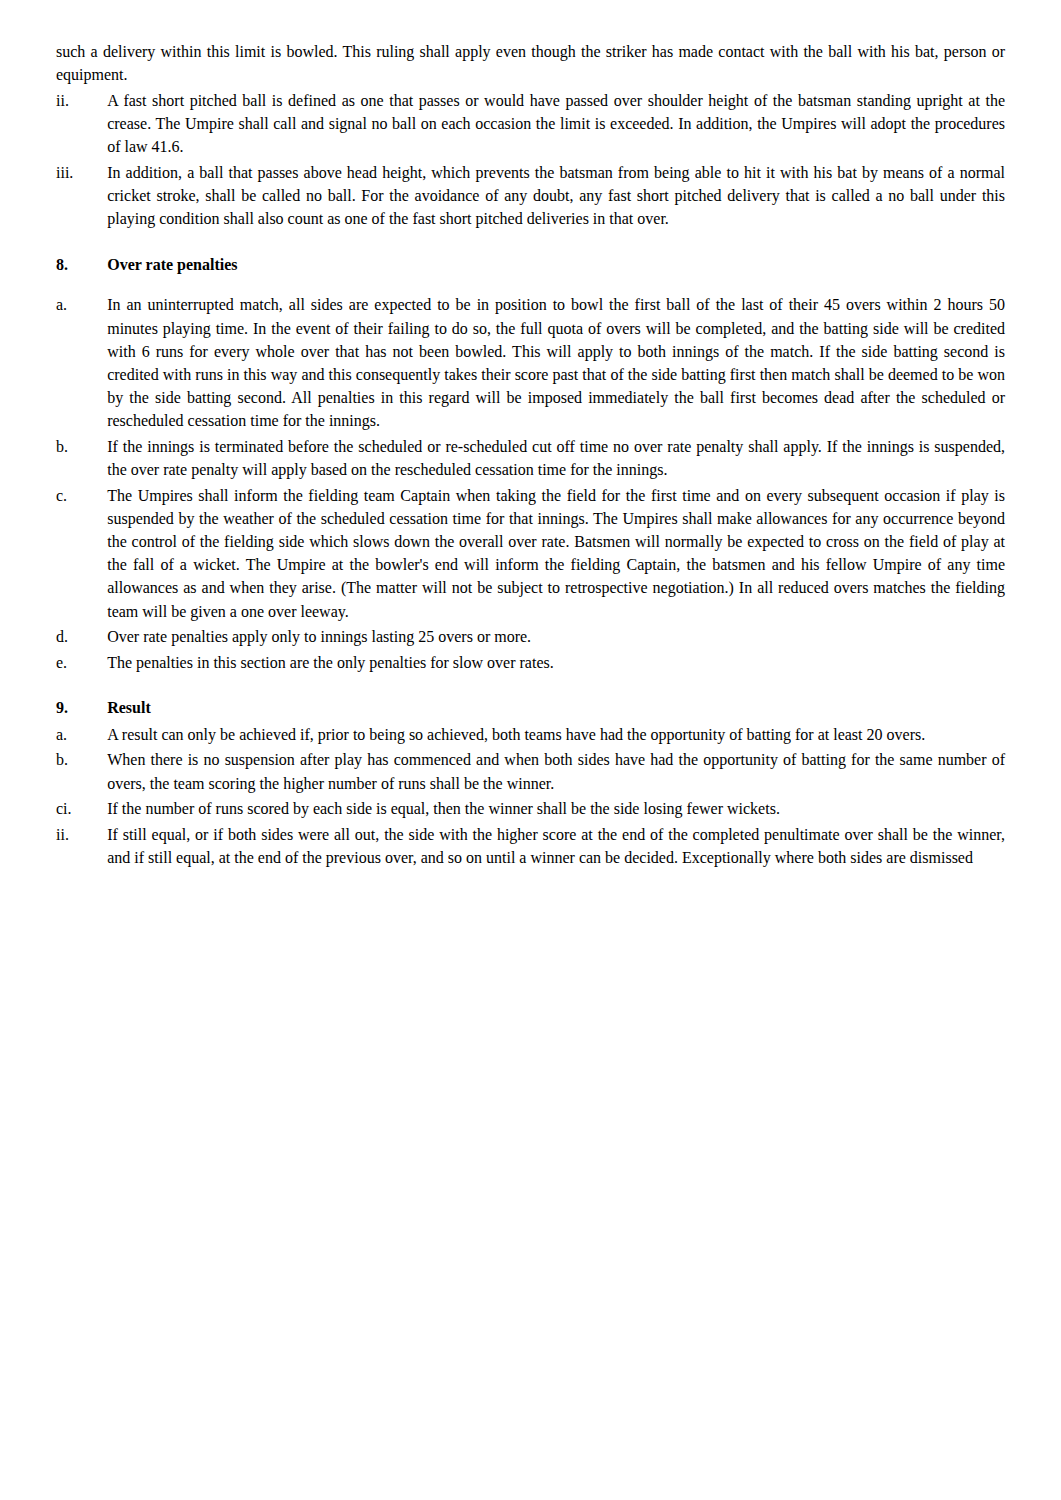such a delivery within this limit is bowled. This ruling shall apply even though the striker has made contact with the ball with his bat, person or equipment.
ii. A fast short pitched ball is defined as one that passes or would have passed over shoulder height of the batsman standing upright at the crease. The Umpire shall call and signal no ball on each occasion the limit is exceeded. In addition, the Umpires will adopt the procedures of law 41.6.
iii. In addition, a ball that passes above head height, which prevents the batsman from being able to hit it with his bat by means of a normal cricket stroke, shall be called no ball. For the avoidance of any doubt, any fast short pitched delivery that is called a no ball under this playing condition shall also count as one of the fast short pitched deliveries in that over.
8. Over rate penalties
a. In an uninterrupted match, all sides are expected to be in position to bowl the first ball of the last of their 45 overs within 2 hours 50 minutes playing time. In the event of their failing to do so, the full quota of overs will be completed, and the batting side will be credited with 6 runs for every whole over that has not been bowled. This will apply to both innings of the match. If the side batting second is credited with runs in this way and this consequently takes their score past that of the side batting first then match shall be deemed to be won by the side batting second. All penalties in this regard will be imposed immediately the ball first becomes dead after the scheduled or rescheduled cessation time for the innings.
b. If the innings is terminated before the scheduled or re-scheduled cut off time no over rate penalty shall apply. If the innings is suspended, the over rate penalty will apply based on the rescheduled cessation time for the innings.
c. The Umpires shall inform the fielding team Captain when taking the field for the first time and on every subsequent occasion if play is suspended by the weather of the scheduled cessation time for that innings. The Umpires shall make allowances for any occurrence beyond the control of the fielding side which slows down the overall over rate. Batsmen will normally be expected to cross on the field of play at the fall of a wicket. The Umpire at the bowler's end will inform the fielding Captain, the batsmen and his fellow Umpire of any time allowances as and when they arise. (The matter will not be subject to retrospective negotiation.) In all reduced overs matches the fielding team will be given a one over leeway.
d. Over rate penalties apply only to innings lasting 25 overs or more.
e. The penalties in this section are the only penalties for slow over rates.
9. Result
a. A result can only be achieved if, prior to being so achieved, both teams have had the opportunity of batting for at least 20 overs.
b. When there is no suspension after play has commenced and when both sides have had the opportunity of batting for the same number of overs, the team scoring the higher number of runs shall be the winner.
ci. If the number of runs scored by each side is equal, then the winner shall be the side losing fewer wickets.
ii. If still equal, or if both sides were all out, the side with the higher score at the end of the completed penultimate over shall be the winner, and if still equal, at the end of the previous over, and so on until a winner can be decided. Exceptionally where both sides are dismissed